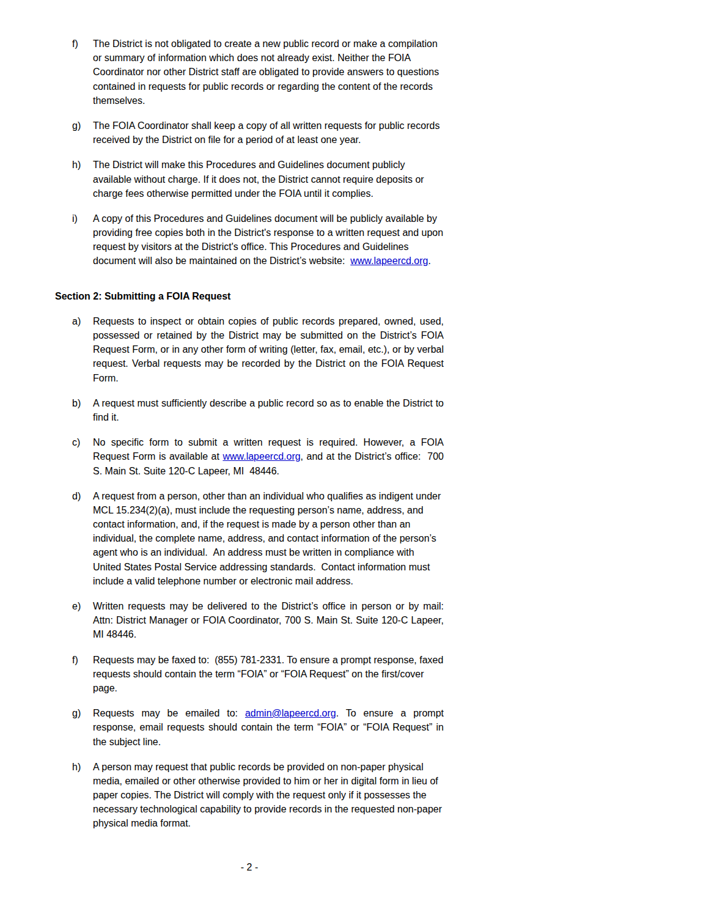f) The District is not obligated to create a new public record or make a compilation or summary of information which does not already exist. Neither the FOIA Coordinator nor other District staff are obligated to provide answers to questions contained in requests for public records or regarding the content of the records themselves.
g) The FOIA Coordinator shall keep a copy of all written requests for public records received by the District on file for a period of at least one year.
h) The District will make this Procedures and Guidelines document publicly available without charge. If it does not, the District cannot require deposits or charge fees otherwise permitted under the FOIA until it complies.
i) A copy of this Procedures and Guidelines document will be publicly available by providing free copies both in the District's response to a written request and upon request by visitors at the District's office. This Procedures and Guidelines document will also be maintained on the District’s website: www.lapeercd.org.
Section 2: Submitting a FOIA Request
a) Requests to inspect or obtain copies of public records prepared, owned, used, possessed or retained by the District may be submitted on the District’s FOIA Request Form, or in any other form of writing (letter, fax, email, etc.), or by verbal request. Verbal requests may be recorded by the District on the FOIA Request Form.
b) A request must sufficiently describe a public record so as to enable the District to find it.
c) No specific form to submit a written request is required. However, a FOIA Request Form is available at www.lapeercd.org, and at the District’s office: 700 S. Main St. Suite 120-C Lapeer, MI 48446.
d) A request from a person, other than an individual who qualifies as indigent under MCL 15.234(2)(a), must include the requesting person’s name, address, and contact information, and, if the request is made by a person other than an individual, the complete name, address, and contact information of the person’s agent who is an individual. An address must be written in compliance with United States Postal Service addressing standards. Contact information must include a valid telephone number or electronic mail address.
e) Written requests may be delivered to the District’s office in person or by mail: Attn: District Manager or FOIA Coordinator, 700 S. Main St. Suite 120-C Lapeer, MI 48446.
f) Requests may be faxed to: (855) 781-2331. To ensure a prompt response, faxed requests should contain the term “FOIA” or “FOIA Request” on the first/cover page.
g) Requests may be emailed to: admin@lapeercd.org. To ensure a prompt response, email requests should contain the term “FOIA” or “FOIA Request” in the subject line.
h) A person may request that public records be provided on non-paper physical media, emailed or other otherwise provided to him or her in digital form in lieu of paper copies. The District will comply with the request only if it possesses the necessary technological capability to provide records in the requested non-paper physical media format.
- 2 -